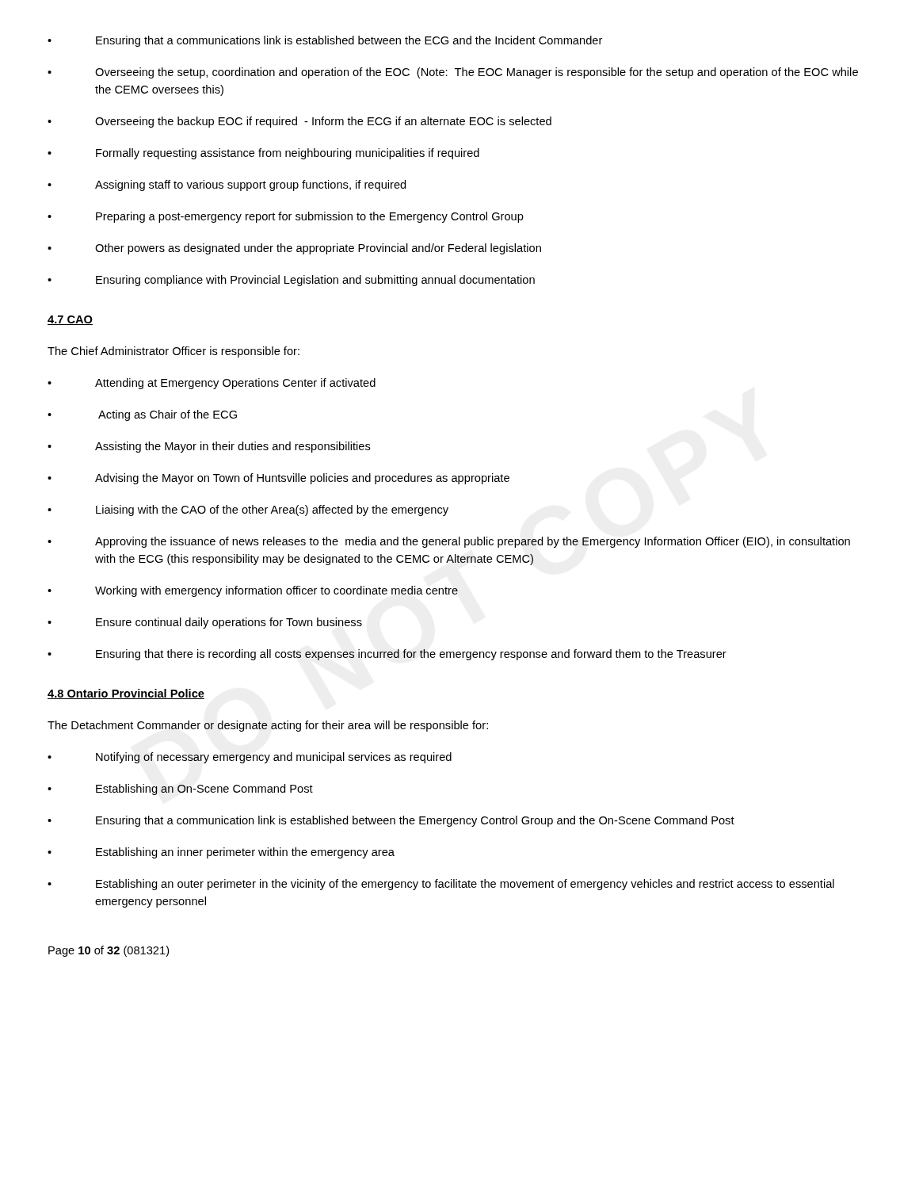DO NOT COPY
Ensuring that a communications link is established between the ECG and the Incident Commander
Overseeing the setup, coordination and operation of the EOC (Note: The EOC Manager is responsible for the setup and operation of the EOC while the CEMC oversees this)
Overseeing the backup EOC if required - Inform the ECG if an alternate EOC is selected
Formally requesting assistance from neighbouring municipalities if required
Assigning staff to various support group functions, if required
Preparing a post-emergency report for submission to the Emergency Control Group
Other powers as designated under the appropriate Provincial and/or Federal legislation
Ensuring compliance with Provincial Legislation and submitting annual documentation
4.7 CAO
The Chief Administrator Officer is responsible for:
Attending at Emergency Operations Center if activated
Acting as Chair of the ECG
Assisting the Mayor in their duties and responsibilities
Advising the Mayor on Town of Huntsville policies and procedures as appropriate
Liaising with the CAO of the other Area(s) affected by the emergency
Approving the issuance of news releases to the media and the general public prepared by the Emergency Information Officer (EIO), in consultation with the ECG (this responsibility may be designated to the CEMC or Alternate CEMC)
Working with emergency information officer to coordinate media centre
Ensure continual daily operations for Town business
Ensuring that there is recording all costs expenses incurred for the emergency response and forward them to the Treasurer
4.8 Ontario Provincial Police
The Detachment Commander or designate acting for their area will be responsible for:
Notifying of necessary emergency and municipal services as required
Establishing an On-Scene Command Post
Ensuring that a communication link is established between the Emergency Control Group and the On-Scene Command Post
Establishing an inner perimeter within the emergency area
Establishing an outer perimeter in the vicinity of the emergency to facilitate the movement of emergency vehicles and restrict access to essential emergency personnel
Page 10 of 32 (081321)